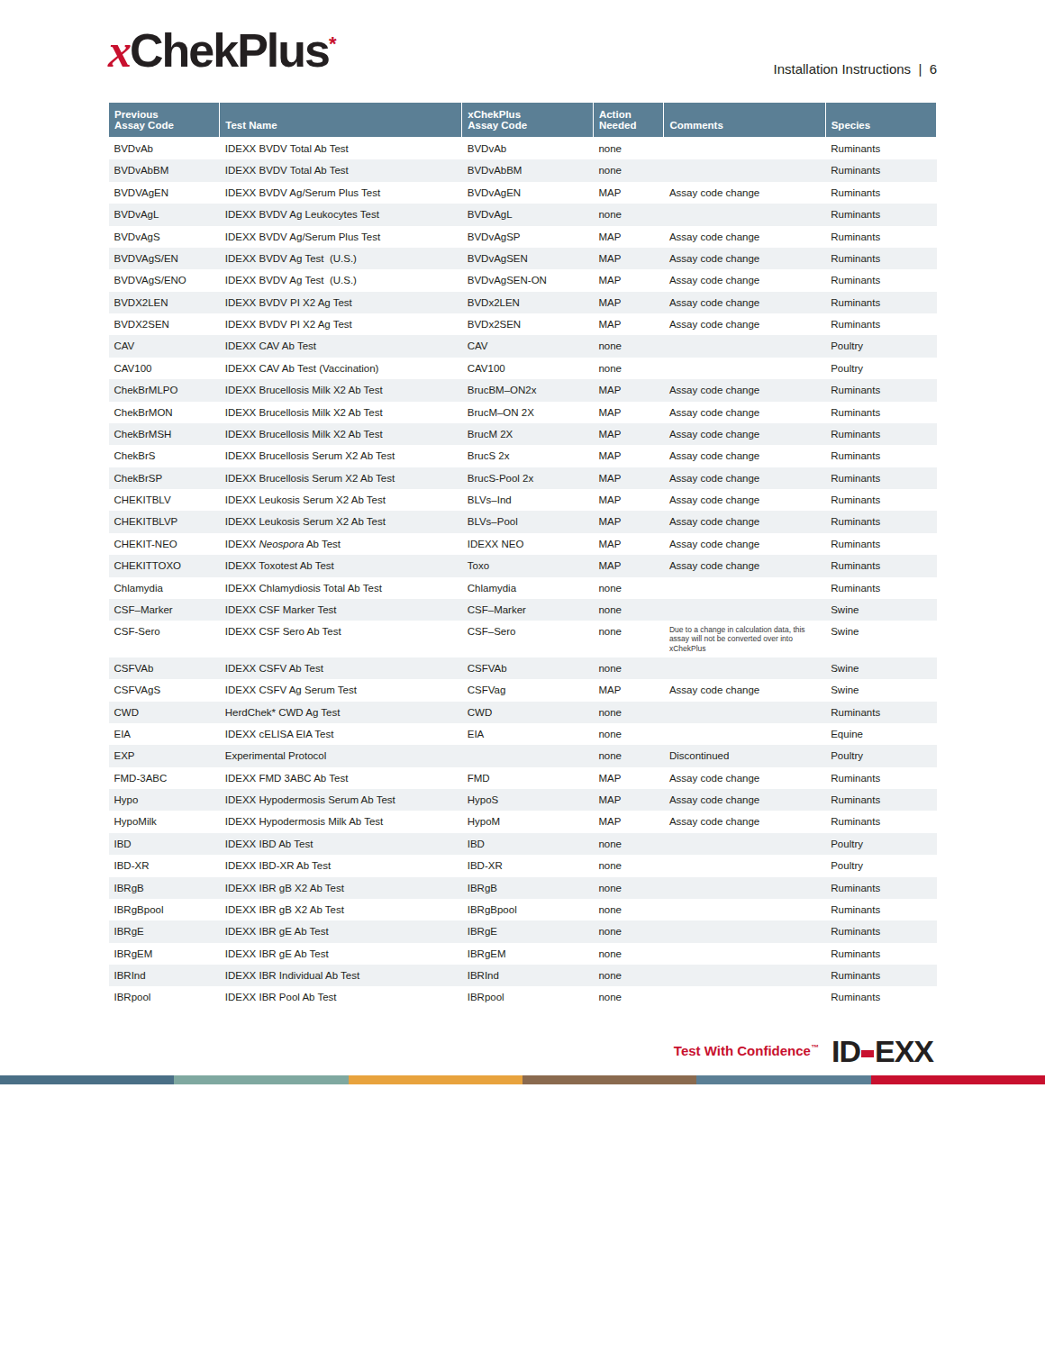x ChekPlus*
Installation Instructions | 6
| Previous Assay Code | Test Name | xChekPlus Assay Code | Action Needed | Comments | Species |
| --- | --- | --- | --- | --- | --- |
| BVDvAb | IDEXX BVDV Total Ab Test | BVDvAb | none | | Ruminants |
| BVDvAbBM | IDEXX BVDV Total Ab Test | BVDvAbBM | none | | Ruminants |
| BVDVAgEN | IDEXX BVDV Ag/Serum Plus Test | BVDvAgEN | MAP | Assay code change | Ruminants |
| BVDvAgL | IDEXX BVDV Ag Leukocytes Test | BVDvAgL | none | | Ruminants |
| BVDvAgS | IDEXX BVDV Ag/Serum Plus Test | BVDvAgSP | MAP | Assay code change | Ruminants |
| BVDVAgS/EN | IDEXX BVDV Ag Test (U.S.) | BVDvAgSEN | MAP | Assay code change | Ruminants |
| BVDVAgS/ENO | IDEXX BVDV Ag Test (U.S.) | BVDvAgSEN-ON | MAP | Assay code change | Ruminants |
| BVDX2LEN | IDEXX BVDV PI X2 Ag Test | BVDx2LEN | MAP | Assay code change | Ruminants |
| BVDX2SEN | IDEXX BVDV PI X2 Ag Test | BVDx2SEN | MAP | Assay code change | Ruminants |
| CAV | IDEXX CAV Ab Test | CAV | none | | Poultry |
| CAV100 | IDEXX CAV Ab Test (Vaccination) | CAV100 | none | | Poultry |
| ChekBrMLPO | IDEXX Brucellosis Milk X2 Ab Test | BrucBM–ON2x | MAP | Assay code change | Ruminants |
| ChekBrMON | IDEXX Brucellosis Milk X2 Ab Test | BrucM–ON 2X | MAP | Assay code change | Ruminants |
| ChekBrMSH | IDEXX Brucellosis Milk X2 Ab Test | BrucM 2X | MAP | Assay code change | Ruminants |
| ChekBrS | IDEXX Brucellosis Serum X2 Ab Test | BrucS 2x | MAP | Assay code change | Ruminants |
| ChekBrSP | IDEXX Brucellosis Serum X2 Ab Test | BrucS-Pool 2x | MAP | Assay code change | Ruminants |
| CHEKITBLV | IDEXX Leukosis Serum X2 Ab Test | BLVs–Ind | MAP | Assay code change | Ruminants |
| CHEKITBLVP | IDEXX Leukosis Serum X2 Ab Test | BLVs–Pool | MAP | Assay code change | Ruminants |
| CHEKIT-NEO | IDEXX Neospora Ab Test | IDEXX NEO | MAP | Assay code change | Ruminants |
| CHEKITTOXO | IDEXX Toxotest Ab Test | Toxo | MAP | Assay code change | Ruminants |
| Chlamydia | IDEXX Chlamydiosis Total Ab Test | Chlamydia | none | | Ruminants |
| CSF–Marker | IDEXX CSF Marker Test | CSF–Marker | none | | Swine |
| CSF-Sero | IDEXX CSF Sero Ab Test | CSF–Sero | none | Due to a change in calculation data, this assay will not be converted over into xChekPlus | Swine |
| CSFVAb | IDEXX CSFV Ab Test | CSFVAb | none | | Swine |
| CSFVAgS | IDEXX CSFV Ag Serum Test | CSFVag | MAP | Assay code change | Swine |
| CWD | HerdChek* CWD Ag Test | CWD | none | | Ruminants |
| EIA | IDEXX cELISA EIA Test | EIA | none | | Equine |
| EXP | Experimental Protocol | | none | Discontinued | Poultry |
| FMD-3ABC | IDEXX FMD 3ABC Ab Test | FMD | MAP | Assay code change | Ruminants |
| Hypo | IDEXX Hypodermosis Serum Ab Test | HypoS | MAP | Assay code change | Ruminants |
| HypoMilk | IDEXX Hypodermosis Milk Ab Test | HypoM | MAP | Assay code change | Ruminants |
| IBD | IDEXX IBD Ab Test | IBD | none | | Poultry |
| IBD-XR | IDEXX IBD-XR Ab Test | IBD-XR | none | | Poultry |
| IBRgB | IDEXX IBR gB X2 Ab Test | IBRgB | none | | Ruminants |
| IBRgBpool | IDEXX IBR gB X2 Ab Test | IBRgBpool | none | | Ruminants |
| IBRgE | IDEXX IBR gE Ab Test | IBRgE | none | | Ruminants |
| IBRgEM | IDEXX IBR gE Ab Test | IBRgEM | none | | Ruminants |
| IBRInd | IDEXX IBR Individual Ab Test | IBRInd | none | | Ruminants |
| IBRpool | IDEXX IBR Pool Ab Test | IBRpool | none | | Ruminants |
Test With Confidence™ ID EXX